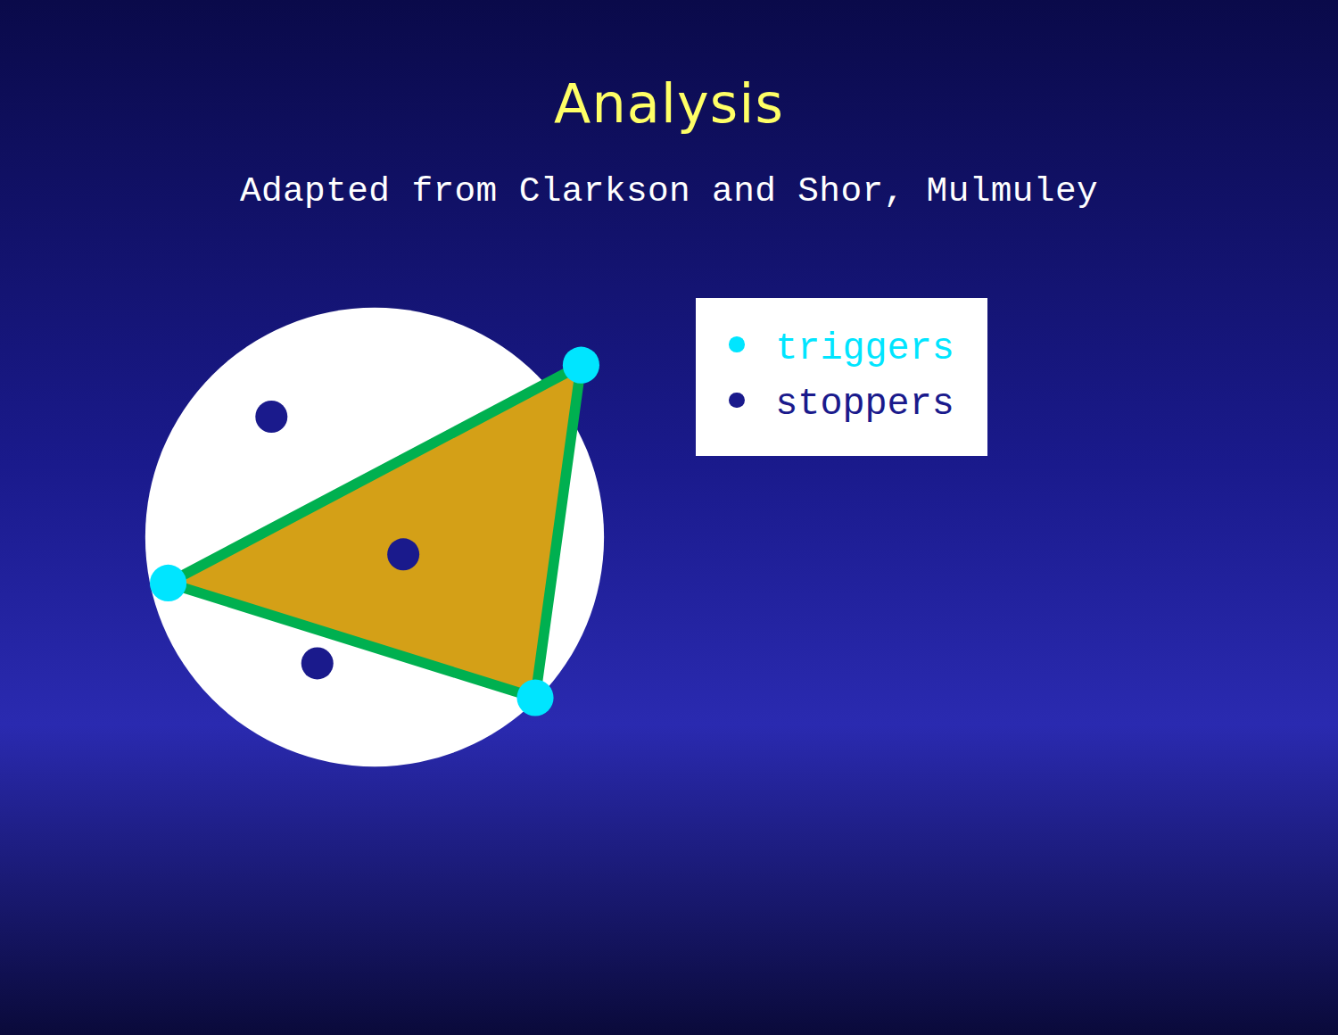Analysis
Adapted from Clarkson and Shor, Mulmuley
triggers
stoppers